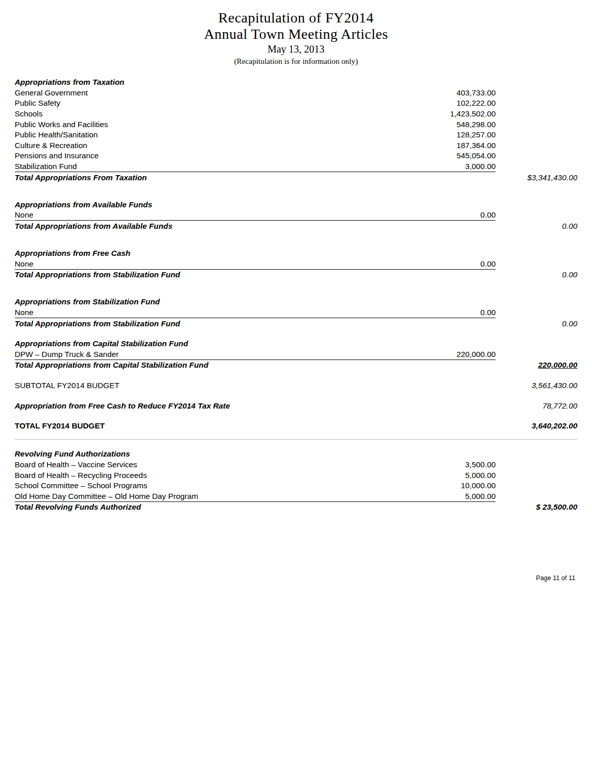Recapitulation of FY2014
Annual Town Meeting Articles
May 13, 2013
(Recapitulation is for information only)
| Appropriations from Taxation |
| General Government | 403,733.00 | |
| Public Safety | 102,222.00 | |
| Schools | 1,423,502.00 | |
| Public Works and Facilities | 548,298.00 | |
| Public Health/Sanitation | 128,257.00 | |
| Culture & Recreation | 187,364.00 | |
| Pensions and Insurance | 545,054.00 | |
| Stabilization Fund | 3,000.00 | |
| Total Appropriations From Taxation | | $3,341,430.00 |
| Appropriations from Available Funds |
| None | 0.00 | |
| Total Appropriations from Available Funds | | 0.00 |
| Appropriations from Free Cash |
| None | 0.00 | |
| Total Appropriations from Stabilization Fund | | 0.00 |
| Appropriations from Stabilization Fund |
| None | 0.00 | |
| Total Appropriations from Stabilization Fund | | 0.00 |
| Appropriations from Capital Stabilization Fund |
| DPW – Dump Truck & Sander | 220,000.00 | |
| Total Appropriations from Capital Stabilization Fund | | 220,000.00 |
| SUBTOTAL FY2014 BUDGET | | 3,561,430.00 |
| Appropriation from Free Cash to Reduce FY2014 Tax Rate | | 78,772.00 |
| TOTAL FY2014 BUDGET | | 3,640,202.00 |
| Revolving Fund Authorizations |
| Board of Health – Vaccine Services | 3,500.00 | |
| Board of Health – Recycling Proceeds | 5,000.00 | |
| School Committee – School Programs | 10,000.00 | |
| Old Home Day Committee – Old Home Day Program | 5,000.00 | |
| Total Revolving Funds Authorized | | $ 23,500.00 |
Page 11 of 11